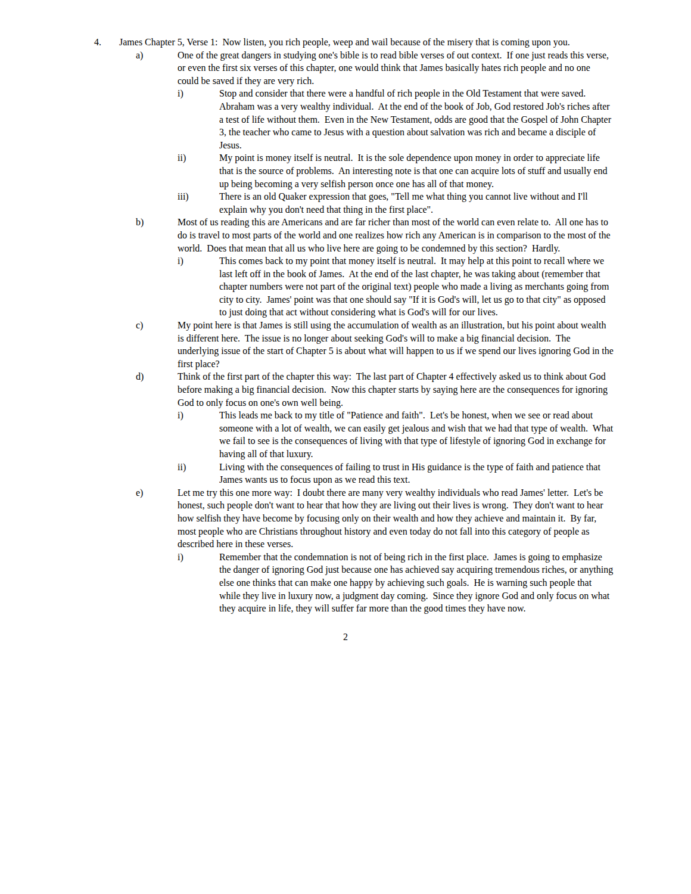4.
James Chapter 5, Verse 1: Now listen, you rich people, weep and wail because of the misery that is coming upon you.
a)
One of the great dangers in studying one's bible is to read bible verses of out context. If one just reads this verse, or even the first six verses of this chapter, one would think that James basically hates rich people and no one could be saved if they are very rich.
i)
Stop and consider that there were a handful of rich people in the Old Testament that were saved. Abraham was a very wealthy individual. At the end of the book of Job, God restored Job's riches after a test of life without them. Even in the New Testament, odds are good that the Gospel of John Chapter 3, the teacher who came to Jesus with a question about salvation was rich and became a disciple of Jesus.
ii)
My point is money itself is neutral. It is the sole dependence upon money in order to appreciate life that is the source of problems. An interesting note is that one can acquire lots of stuff and usually end up being becoming a very selfish person once one has all of that money.
iii)
There is an old Quaker expression that goes, "Tell me what thing you cannot live without and I'll explain why you don't need that thing in the first place".
b)
Most of us reading this are Americans and are far richer than most of the world can even relate to. All one has to do is travel to most parts of the world and one realizes how rich any American is in comparison to the most of the world. Does that mean that all us who live here are going to be condemned by this section? Hardly.
i)
This comes back to my point that money itself is neutral. It may help at this point to recall where we last left off in the book of James. At the end of the last chapter, he was taking about (remember that chapter numbers were not part of the original text) people who made a living as merchants going from city to city. James' point was that one should say "If it is God's will, let us go to that city" as opposed to just doing that act without considering what is God's will for our lives.
c)
My point here is that James is still using the accumulation of wealth as an illustration, but his point about wealth is different here. The issue is no longer about seeking God's will to make a big financial decision. The underlying issue of the start of Chapter 5 is about what will happen to us if we spend our lives ignoring God in the first place?
d)
Think of the first part of the chapter this way: The last part of Chapter 4 effectively asked us to think about God before making a big financial decision. Now this chapter starts by saying here are the consequences for ignoring God to only focus on one's own well being.
i)
This leads me back to my title of "Patience and faith". Let's be honest, when we see or read about someone with a lot of wealth, we can easily get jealous and wish that we had that type of wealth. What we fail to see is the consequences of living with that type of lifestyle of ignoring God in exchange for having all of that luxury.
ii)
Living with the consequences of failing to trust in His guidance is the type of faith and patience that James wants us to focus upon as we read this text.
e)
Let me try this one more way: I doubt there are many very wealthy individuals who read James' letter. Let's be honest, such people don't want to hear that how they are living out their lives is wrong. They don't want to hear how selfish they have become by focusing only on their wealth and how they achieve and maintain it. By far, most people who are Christians throughout history and even today do not fall into this category of people as described here in these verses.
i)
Remember that the condemnation is not of being rich in the first place. James is going to emphasize the danger of ignoring God just because one has achieved say acquiring tremendous riches, or anything else one thinks that can make one happy by achieving such goals. He is warning such people that while they live in luxury now, a judgment day coming. Since they ignore God and only focus on what they acquire in life, they will suffer far more than the good times they have now.
2